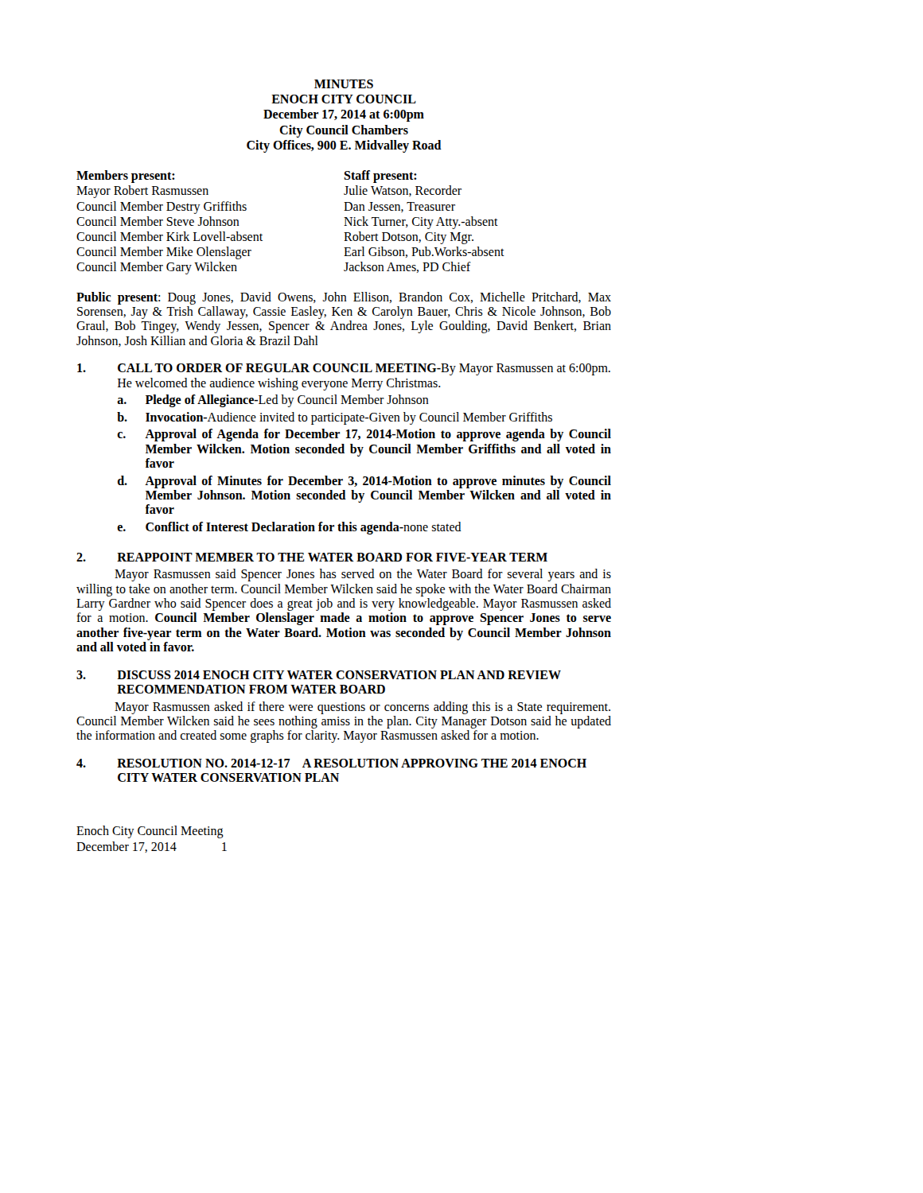MINUTES
ENOCH CITY COUNCIL
December 17, 2014 at 6:00pm
City Council Chambers
City Offices, 900 E. Midvalley Road
| Members present: | Staff present: |
| Mayor Robert Rasmussen | Julie Watson, Recorder |
| Council Member Destry Griffiths | Dan Jessen, Treasurer |
| Council Member Steve Johnson | Nick Turner, City Atty.-absent |
| Council Member Kirk Lovell-absent | Robert Dotson, City Mgr. |
| Council Member Mike Olenslager | Earl Gibson, Pub.Works-absent |
| Council Member Gary Wilcken | Jackson Ames, PD Chief |
Public present: Doug Jones, David Owens, John Ellison, Brandon Cox, Michelle Pritchard, Max Sorensen, Jay & Trish Callaway, Cassie Easley, Ken & Carolyn Bauer, Chris & Nicole Johnson, Bob Graul, Bob Tingey, Wendy Jessen, Spencer & Andrea Jones, Lyle Goulding, David Benkert, Brian Johnson, Josh Killian and Gloria & Brazil Dahl
1.
CALL TO ORDER OF REGULAR COUNCIL MEETING-By Mayor Rasmussen at 6:00pm. He welcomed the audience wishing everyone Merry Christmas.
a.
Pledge of Allegiance-Led by Council Member Johnson
b.
Invocation-Audience invited to participate-Given by Council Member Griffiths
c.
Approval of Agenda for December 17, 2014-Motion to approve agenda by Council Member Wilcken. Motion seconded by Council Member Griffiths and all voted in favor
d.
Approval of Minutes for December 3, 2014-Motion to approve minutes by Council Member Johnson. Motion seconded by Council Member Wilcken and all voted in favor
e.
Conflict of Interest Declaration for this agenda-none stated
2.
REAPPOINT MEMBER TO THE WATER BOARD FOR FIVE-YEAR TERM
Mayor Rasmussen said Spencer Jones has served on the Water Board for several years and is willing to take on another term. Council Member Wilcken said he spoke with the Water Board Chairman Larry Gardner who said Spencer does a great job and is very knowledgeable. Mayor Rasmussen asked for a motion. Council Member Olenslager made a motion to approve Spencer Jones to serve another five-year term on the Water Board. Motion was seconded by Council Member Johnson and all voted in favor.
3.
DISCUSS 2014 ENOCH CITY WATER CONSERVATION PLAN AND REVIEW RECOMMENDATION FROM WATER BOARD
Mayor Rasmussen asked if there were questions or concerns adding this is a State requirement. Council Member Wilcken said he sees nothing amiss in the plan. City Manager Dotson said he updated the information and created some graphs for clarity. Mayor Rasmussen asked for a motion.
4.
RESOLUTION NO. 2014-12-17 A RESOLUTION APPROVING THE 2014 ENOCH CITY WATER CONSERVATION PLAN
Enoch City Council Meeting
December 17, 20141